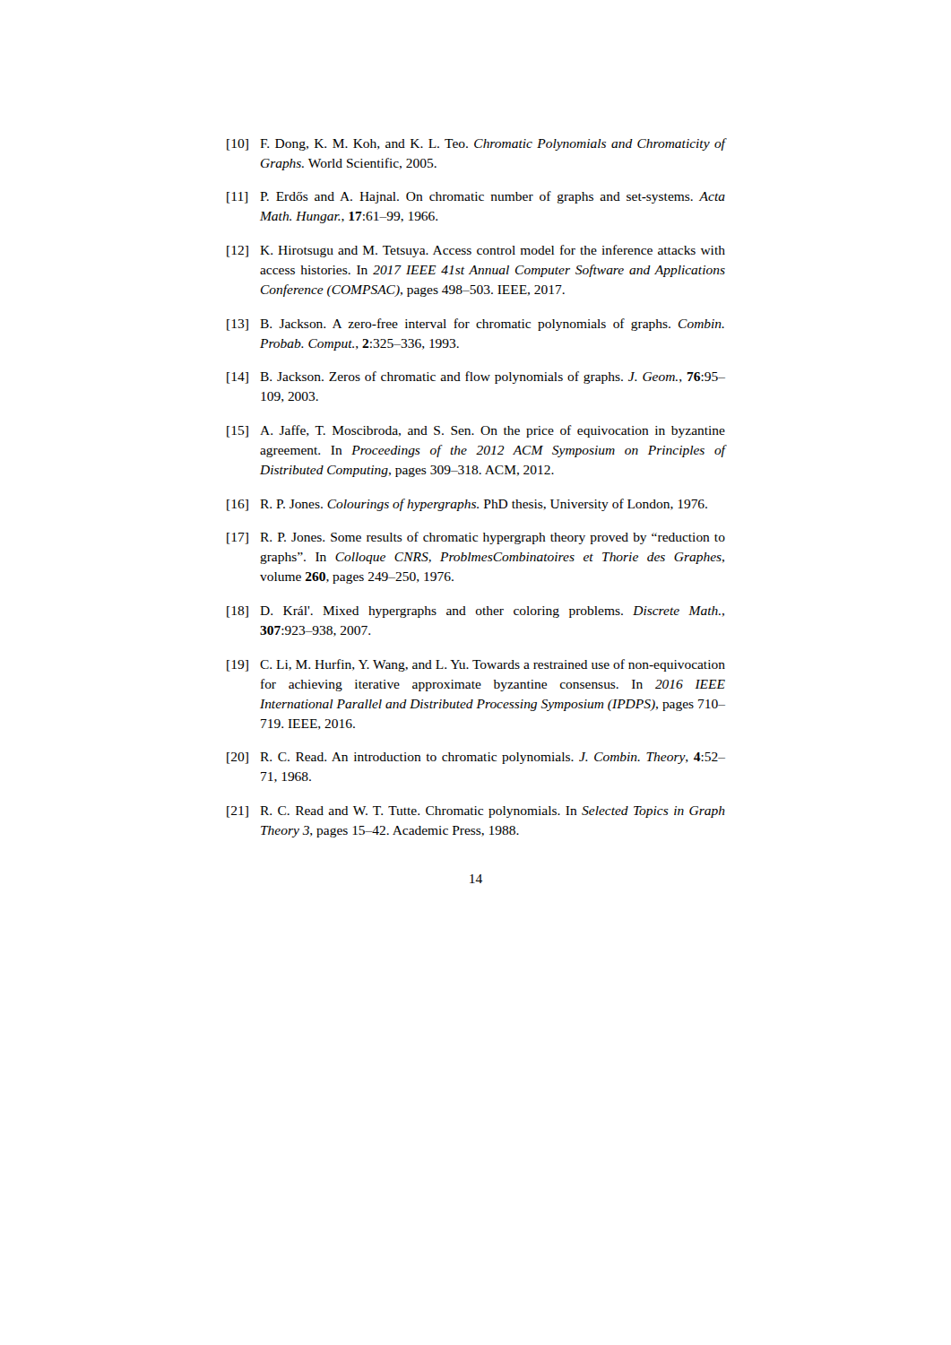[10] F. Dong, K. M. Koh, and K. L. Teo. Chromatic Polynomials and Chromaticity of Graphs. World Scientific, 2005.
[11] P. Erdős and A. Hajnal. On chromatic number of graphs and set-systems. Acta Math. Hungar., 17:61–99, 1966.
[12] K. Hirotsugu and M. Tetsuya. Access control model for the inference attacks with access histories. In 2017 IEEE 41st Annual Computer Software and Applications Conference (COMPSAC), pages 498–503. IEEE, 2017.
[13] B. Jackson. A zero-free interval for chromatic polynomials of graphs. Combin. Probab. Comput., 2:325–336, 1993.
[14] B. Jackson. Zeros of chromatic and flow polynomials of graphs. J. Geom., 76:95–109, 2003.
[15] A. Jaffe, T. Moscibroda, and S. Sen. On the price of equivocation in byzantine agreement. In Proceedings of the 2012 ACM Symposium on Principles of Distributed Computing, pages 309–318. ACM, 2012.
[16] R. P. Jones. Colourings of hypergraphs. PhD thesis, University of London, 1976.
[17] R. P. Jones. Some results of chromatic hypergraph theory proved by “reduction to graphs”. In Colloque CNRS, ProblmesCombinatoires et Thorie des Graphes, volume 260, pages 249–250, 1976.
[18] D. Král'. Mixed hypergraphs and other coloring problems. Discrete Math., 307:923–938, 2007.
[19] C. Li, M. Hurfin, Y. Wang, and L. Yu. Towards a restrained use of non-equivocation for achieving iterative approximate byzantine consensus. In 2016 IEEE International Parallel and Distributed Processing Symposium (IPDPS), pages 710–719. IEEE, 2016.
[20] R. C. Read. An introduction to chromatic polynomials. J. Combin. Theory, 4:52–71, 1968.
[21] R. C. Read and W. T. Tutte. Chromatic polynomials. In Selected Topics in Graph Theory 3, pages 15–42. Academic Press, 1988.
14